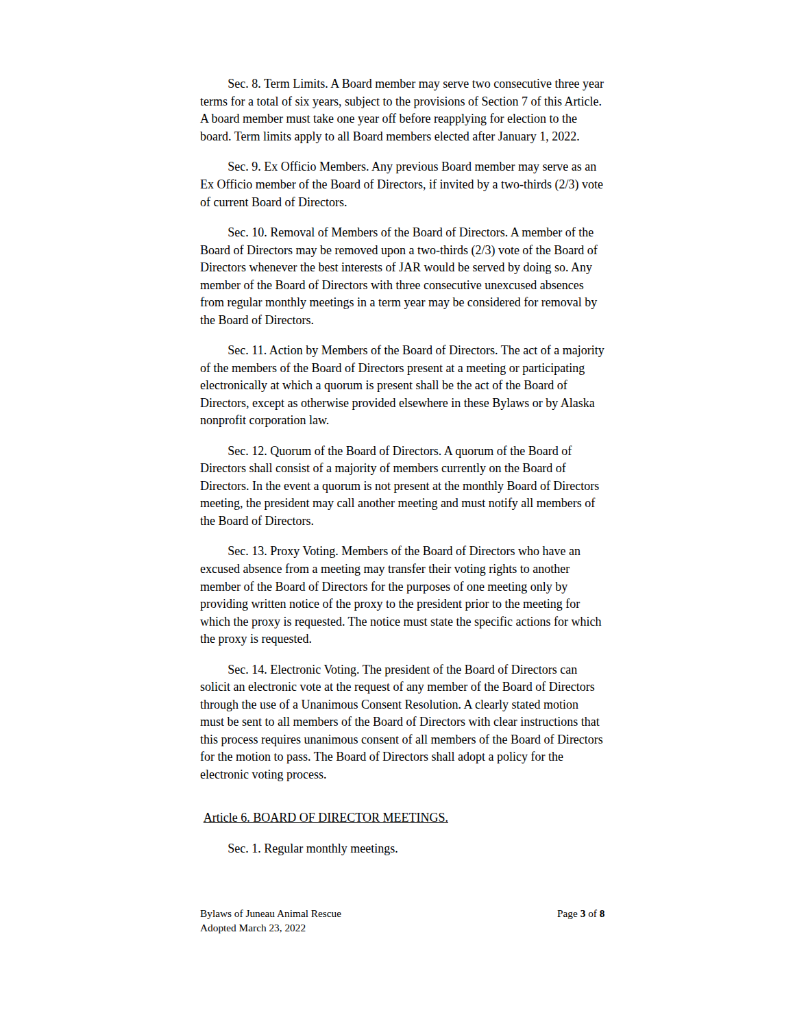Sec. 8. Term Limits. A Board member may serve two consecutive three year terms for a total of six years, subject to the provisions of Section 7 of this Article. A board member must take one year off before reapplying for election to the board. Term limits apply to all Board members elected after January 1, 2022.
Sec. 9. Ex Officio Members. Any previous Board member may serve as an Ex Officio member of the Board of Directors, if invited by a two-thirds (2/3) vote of current Board of Directors.
Sec. 10. Removal of Members of the Board of Directors. A member of the Board of Directors may be removed upon a two-thirds (2/3) vote of the Board of Directors whenever the best interests of JAR would be served by doing so. Any member of the Board of Directors with three consecutive unexcused absences from regular monthly meetings in a term year may be considered for removal by the Board of Directors.
Sec. 11. Action by Members of the Board of Directors. The act of a majority of the members of the Board of Directors present at a meeting or participating electronically at which a quorum is present shall be the act of the Board of Directors, except as otherwise provided elsewhere in these Bylaws or by Alaska nonprofit corporation law.
Sec. 12. Quorum of the Board of Directors. A quorum of the Board of Directors shall consist of a majority of members currently on the Board of Directors. In the event a quorum is not present at the monthly Board of Directors meeting, the president may call another meeting and must notify all members of the Board of Directors.
Sec. 13. Proxy Voting. Members of the Board of Directors who have an excused absence from a meeting may transfer their voting rights to another member of the Board of Directors for the purposes of one meeting only by providing written notice of the proxy to the president prior to the meeting for which the proxy is requested. The notice must state the specific actions for which the proxy is requested.
Sec. 14. Electronic Voting. The president of the Board of Directors can solicit an electronic vote at the request of any member of the Board of Directors through the use of a Unanimous Consent Resolution. A clearly stated motion must be sent to all members of the Board of Directors with clear instructions that this process requires unanimous consent of all members of the Board of Directors for the motion to pass. The Board of Directors shall adopt a policy for the electronic voting process.
Article 6. BOARD OF DIRECTOR MEETINGS.
Sec. 1. Regular monthly meetings.
Bylaws of Juneau Animal Rescue
Adopted March 23, 2022
Page 3 of 8